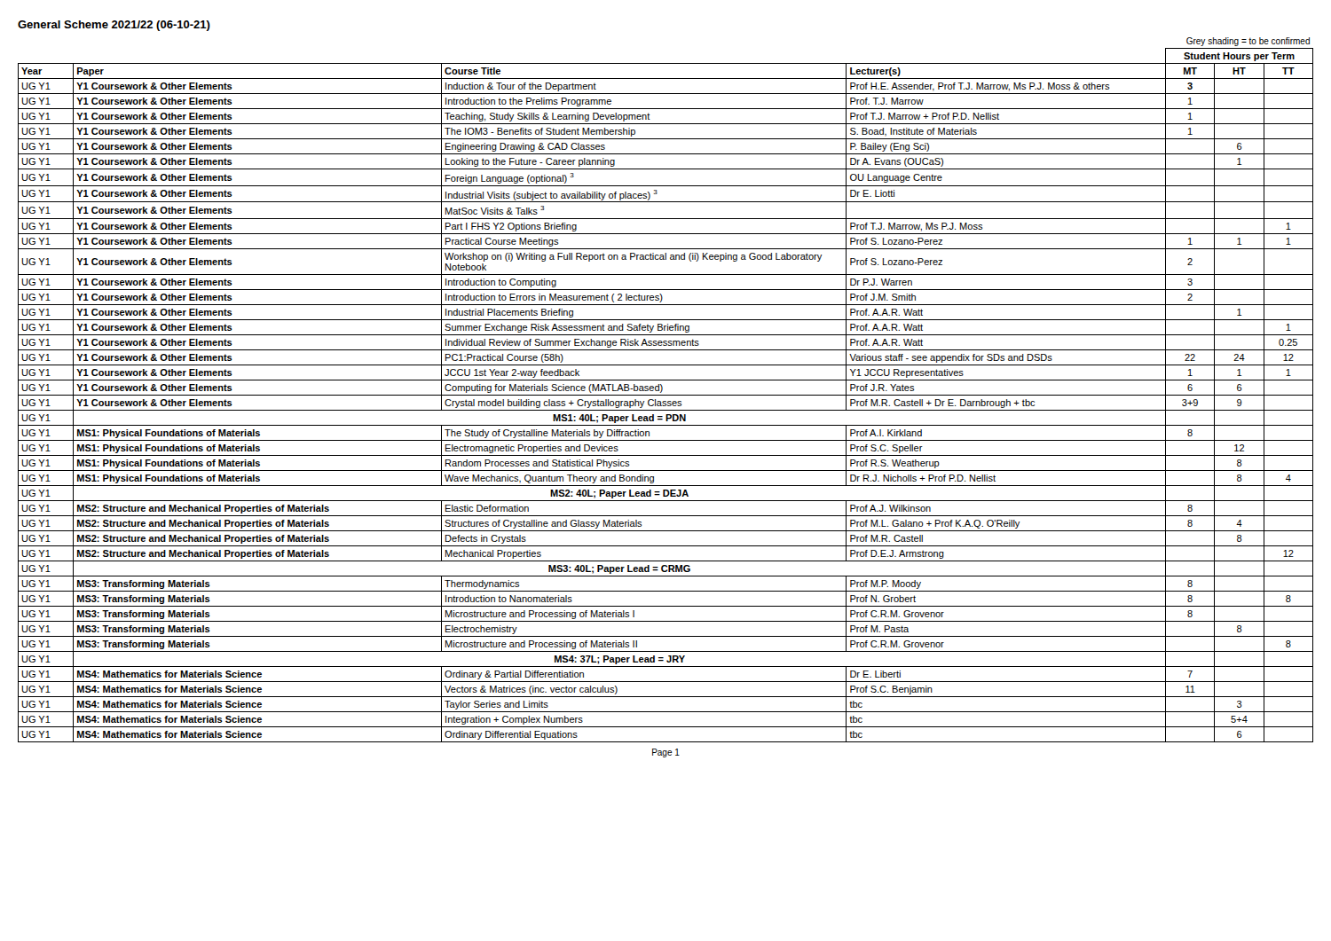General Scheme 2021/22 (06-10-21)
| | Grey shading = to be confirmed |
| --- | --- |
| | Student Hours per Term |
| Year | Paper | Course Title | Lecturer(s) | MT | HT | TT |
| UG Y1 | Y1 Coursework & Other Elements | Induction & Tour of the Department | Prof H.E. Assender, Prof T.J. Marrow, Ms P.J. Moss & others | 3 | | |
| UG Y1 | Y1 Coursework & Other Elements | Introduction to the Prelims Programme | Prof. T.J. Marrow | 1 | | |
| UG Y1 | Y1 Coursework & Other Elements | Teaching, Study Skills & Learning Development | Prof T.J. Marrow + Prof P.D. Nellist | 1 | | |
| UG Y1 | Y1 Coursework & Other Elements | The IOM3 - Benefits of Student Membership | S. Boad, Institute of Materials | 1 | | |
| UG Y1 | Y1 Coursework & Other Elements | Engineering Drawing & CAD Classes | P. Bailey (Eng Sci) | | 6 | |
| UG Y1 | Y1 Coursework & Other Elements | Looking to the Future - Career planning | Dr A. Evans (OUCaS) | | 1 | |
| UG Y1 | Y1 Coursework & Other Elements | Foreign Language (optional) 3 | OU Language Centre | | | |
| UG Y1 | Y1 Coursework & Other Elements | Industrial Visits (subject to availability of places) 3 | Dr E. Liotti | | | |
| UG Y1 | Y1 Coursework & Other Elements | MatSoc Visits & Talks 3 | | | | |
| UG Y1 | Y1 Coursework & Other Elements | Part I FHS Y2 Options Briefing | Prof T.J. Marrow, Ms P.J. Moss | | | 1 |
| UG Y1 | Y1 Coursework & Other Elements | Practical Course Meetings | Prof S. Lozano-Perez | 1 | 1 | 1 |
| UG Y1 | Y1 Coursework & Other Elements | Workshop on (i) Writing a Full Report on a Practical and (ii) Keeping a Good Laboratory Notebook | Prof S. Lozano-Perez | 2 | | |
| UG Y1 | Y1 Coursework & Other Elements | Introduction to Computing | Dr P.J. Warren | 3 | | |
| UG Y1 | Y1 Coursework & Other Elements | Introduction to Errors in Measurement ( 2 lectures) | Prof J.M. Smith | 2 | | |
| UG Y1 | Y1 Coursework & Other Elements | Industrial Placements Briefing | Prof. A.A.R. Watt | | 1 | |
| UG Y1 | Y1 Coursework & Other Elements | Summer Exchange Risk Assessment and Safety Briefing | Prof. A.A.R. Watt | | | 1 |
| UG Y1 | Y1 Coursework & Other Elements | Individual Review of Summer Exchange Risk Assessments | Prof. A.A.R. Watt | | | 0.25 |
| UG Y1 | Y1 Coursework & Other Elements | PC1:Practical Course (58h) | Various staff - see appendix for SDs and DSDs | 22 | 24 | 12 |
| UG Y1 | Y1 Coursework & Other Elements | JCCU 1st Year 2-way feedback | Y1 JCCU Representatives | 1 | 1 | 1 |
| UG Y1 | Y1 Coursework & Other Elements | Computing for Materials Science (MATLAB-based) | Prof J.R. Yates | 6 | 6 | |
| UG Y1 | Y1 Coursework & Other Elements | Crystal model building class + Crystallography Classes | Prof M.R. Castell + Dr E. Darnbrough + tbc | 3+9 | 9 | |
| UG Y1 | MS1: 40L; Paper Lead = PDN | | | |
| UG Y1 | MS1: Physical Foundations of Materials | The Study of Crystalline Materials by Diffraction | Prof A.I. Kirkland | 8 | | |
| UG Y1 | MS1: Physical Foundations of Materials | Electromagnetic Properties and Devices | Prof S.C. Speller | | 12 | |
| UG Y1 | MS1: Physical Foundations of Materials | Random Processes and Statistical Physics | Prof R.S. Weatherup | | 8 | |
| UG Y1 | MS1: Physical Foundations of Materials | Wave Mechanics, Quantum Theory and Bonding | Dr R.J. Nicholls + Prof P.D. Nellist | | 8 | 4 |
| UG Y1 | MS2: 40L; Paper Lead = DEJA | | | |
| UG Y1 | MS2: Structure and Mechanical Properties of Materials | Elastic Deformation | Prof A.J. Wilkinson | 8 | | |
| UG Y1 | MS2: Structure and Mechanical Properties of Materials | Structures of Crystalline and Glassy Materials | Prof M.L. Galano + Prof K.A.Q. O'Reilly | 8 | 4 | |
| UG Y1 | MS2: Structure and Mechanical Properties of Materials | Defects in Crystals | Prof M.R. Castell | | 8 | |
| UG Y1 | MS2: Structure and Mechanical Properties of Materials | Mechanical Properties | Prof D.E.J. Armstrong | | | 12 |
| UG Y1 | MS3: 40L; Paper Lead = CRMG | | | |
| UG Y1 | MS3: Transforming Materials | Thermodynamics | Prof M.P. Moody | 8 | | |
| UG Y1 | MS3: Transforming Materials | Introduction to Nanomaterials | Prof N. Grobert | 8 | | 8 |
| UG Y1 | MS3: Transforming Materials | Microstructure and Processing of Materials I | Prof C.R.M. Grovenor | 8 | | |
| UG Y1 | MS3: Transforming Materials | Electrochemistry | Prof M. Pasta | | 8 | |
| UG Y1 | MS3: Transforming Materials | Microstructure and Processing of Materials II | Prof C.R.M. Grovenor | | | 8 |
| UG Y1 | MS4: 37L; Paper Lead = JRY | | | |
| UG Y1 | MS4: Mathematics for Materials Science | Ordinary & Partial Differentiation | Dr E. Liberti | 7 | | |
| UG Y1 | MS4: Mathematics for Materials Science | Vectors & Matrices (inc. vector calculus) | Prof S.C. Benjamin | 11 | | |
| UG Y1 | MS4: Mathematics for Materials Science | Taylor Series and Limits | tbc | | 3 | |
| UG Y1 | MS4: Mathematics for Materials Science | Integration + Complex Numbers | tbc | | 5+4 | |
| UG Y1 | MS4: Mathematics for Materials Science | Ordinary Differential Equations | tbc | | 6 | |
Page 1